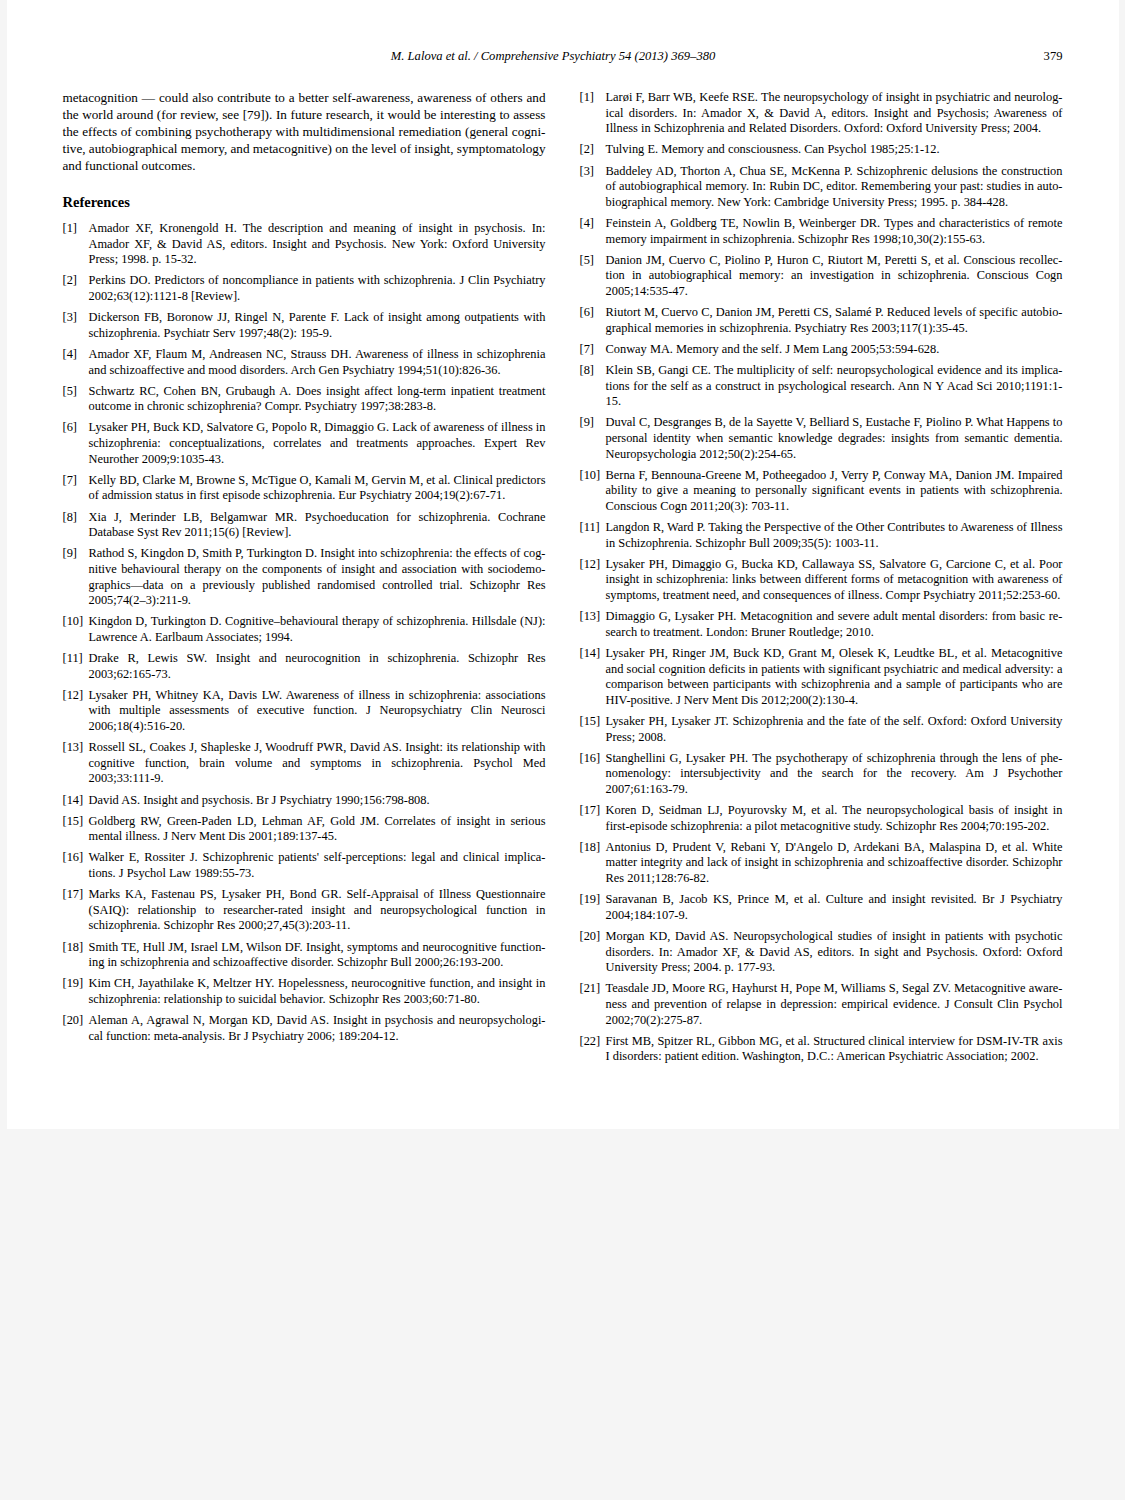M. Lalova et al. / Comprehensive Psychiatry 54 (2013) 369–380
379
metacognition — could also contribute to a better self-awareness, awareness of others and the world around (for review, see [79]). In future research, it would be interesting to assess the effects of combining psychotherapy with multidimensional remediation (general cognitive, autobiographical memory, and metacognitive) on the level of insight, symptomatology and functional outcomes.
References
Amador XF, Kronengold H. The description and meaning of insight in psychosis. In: Amador XF, & David AS, editors. Insight and Psychosis. New York: Oxford University Press; 1998. p. 15-32.
Perkins DO. Predictors of noncompliance in patients with schizophrenia. J Clin Psychiatry 2002;63(12):1121-8 [Review].
Dickerson FB, Boronow JJ, Ringel N, Parente F. Lack of insight among outpatients with schizophrenia. Psychiatr Serv 1997;48(2): 195-9.
Amador XF, Flaum M, Andreasen NC, Strauss DH. Awareness of illness in schizophrenia and schizoaffective and mood disorders. Arch Gen Psychiatry 1994;51(10):826-36.
Schwartz RC, Cohen BN, Grubaugh A. Does insight affect long-term inpatient treatment outcome in chronic schizophrenia? Compr. Psychiatry 1997;38:283-8.
Lysaker PH, Buck KD, Salvatore G, Popolo R, Dimaggio G. Lack of awareness of illness in schizophrenia: conceptualizations, correlates and treatments approaches. Expert Rev Neurother 2009;9:1035-43.
Kelly BD, Clarke M, Browne S, McTigue O, Kamali M, Gervin M, et al. Clinical predictors of admission status in first episode schizophrenia. Eur Psychiatry 2004;19(2):67-71.
Xia J, Merinder LB, Belgamwar MR. Psychoeducation for schizophrenia. Cochrane Database Syst Rev 2011;15(6) [Review].
Rathod S, Kingdon D, Smith P, Turkington D. Insight into schizophrenia: the effects of cognitive behavioural therapy on the components of insight and association with sociodemographics—data on a previously published randomised controlled trial. Schizophr Res 2005;74(2–3):211-9.
Kingdon D, Turkington D. Cognitive–behavioural therapy of schizophrenia. Hillsdale (NJ): Lawrence A. Earlbaum Associates; 1994.
Drake R, Lewis SW. Insight and neurocognition in schizophrenia. Schizophr Res 2003;62:165-73.
Lysaker PH, Whitney KA, Davis LW. Awareness of illness in schizophrenia: associations with multiple assessments of executive function. J Neuropsychiatry Clin Neurosci 2006;18(4):516-20.
Rossell SL, Coakes J, Shapleske J, Woodruff PWR, David AS. Insight: its relationship with cognitive function, brain volume and symptoms in schizophrenia. Psychol Med 2003;33:111-9.
David AS. Insight and psychosis. Br J Psychiatry 1990;156:798-808.
Goldberg RW, Green-Paden LD, Lehman AF, Gold JM. Correlates of insight in serious mental illness. J Nerv Ment Dis 2001;189:137-45.
Walker E, Rossiter J. Schizophrenic patients' self-perceptions: legal and clinical implications. J Psychol Law 1989:55-73.
Marks KA, Fastenau PS, Lysaker PH, Bond GR. Self-Appraisal of Illness Questionnaire (SAIQ): relationship to researcher-rated insight and neuropsychological function in schizophrenia. Schizophr Res 2000;27,45(3):203-11.
Smith TE, Hull JM, Israel LM, Wilson DF. Insight, symptoms and neurocognitive functioning in schizophrenia and schizoaffective disorder. Schizophr Bull 2000;26:193-200.
Kim CH, Jayathilake K, Meltzer HY. Hopelessness, neurocognitive function, and insight in schizophrenia: relationship to suicidal behavior. Schizophr Res 2003;60:71-80.
Aleman A, Agrawal N, Morgan KD, David AS. Insight in psychosis and neuropsychological function: meta-analysis. Br J Psychiatry 2006; 189:204-12.
Larøi F, Barr WB, Keefe RSE. The neuropsychology of insight in psychiatric and neurological disorders. In: Amador X, & David A, editors. Insight and Psychosis; Awareness of Illness in Schizophrenia and Related Disorders. Oxford: Oxford University Press; 2004.
Tulving E. Memory and consciousness. Can Psychol 1985;25:1-12.
Baddeley AD, Thorton A, Chua SE, McKenna P. Schizophrenic delusions the construction of autobiographical memory. In: Rubin DC, editor. Remembering your past: studies in autobiographical memory. New York: Cambridge University Press; 1995. p. 384-428.
Feinstein A, Goldberg TE, Nowlin B, Weinberger DR. Types and characteristics of remote memory impairment in schizophrenia. Schizophr Res 1998;10,30(2):155-63.
Danion JM, Cuervo C, Piolino P, Huron C, Riutort M, Peretti S, et al. Conscious recollection in autobiographical memory: an investigation in schizophrenia. Conscious Cogn 2005;14:535-47.
Riutort M, Cuervo C, Danion JM, Peretti CS, Salamé P. Reduced levels of specific autobiographical memories in schizophrenia. Psychiatry Res 2003;117(1):35-45.
Conway MA. Memory and the self. J Mem Lang 2005;53:594-628.
Klein SB, Gangi CE. The multiplicity of self: neuropsychological evidence and its implications for the self as a construct in psychological research. Ann N Y Acad Sci 2010;1191:1-15.
Duval C, Desgranges B, de la Sayette V, Belliard S, Eustache F, Piolino P. What Happens to personal identity when semantic knowledge degrades: insights from semantic dementia. Neuropsychologia 2012;50(2):254-65.
Berna F, Bennouna-Greene M, Potheegadoo J, Verry P, Conway MA, Danion JM. Impaired ability to give a meaning to personally significant events in patients with schizophrenia. Conscious Cogn 2011;20(3): 703-11.
Langdon R, Ward P. Taking the Perspective of the Other Contributes to Awareness of Illness in Schizophrenia. Schizophr Bull 2009;35(5): 1003-11.
Lysaker PH, Dimaggio G, Bucka KD, Callawaya SS, Salvatore G, Carcione C, et al. Poor insight in schizophrenia: links between different forms of metacognition with awareness of symptoms, treatment need, and consequences of illness. Compr Psychiatry 2011;52:253-60.
Dimaggio G, Lysaker PH. Metacognition and severe adult mental disorders: from basic research to treatment. London: Bruner Routledge; 2010.
Lysaker PH, Ringer JM, Buck KD, Grant M, Olesek K, Leudtke BL, et al. Metacognitive and social cognition deficits in patients with significant psychiatric and medical adversity: a comparison between participants with schizophrenia and a sample of participants who are HIV-positive. J Nerv Ment Dis 2012;200(2):130-4.
Lysaker PH, Lysaker JT. Schizophrenia and the fate of the self. Oxford: Oxford University Press; 2008.
Stanghellini G, Lysaker PH. The psychotherapy of schizophrenia through the lens of phenomenology: intersubjectivity and the search for the recovery. Am J Psychother 2007;61:163-79.
Koren D, Seidman LJ, Poyurovsky M, et al. The neuropsychological basis of insight in first-episode schizophrenia: a pilot metacognitive study. Schizophr Res 2004;70:195-202.
Antonius D, Prudent V, Rebani Y, D'Angelo D, Ardekani BA, Malaspina D, et al. White matter integrity and lack of insight in schizophrenia and schizoaffective disorder. Schizophr Res 2011;128:76-82.
Saravanan B, Jacob KS, Prince M, et al. Culture and insight revisited. Br J Psychiatry 2004;184:107-9.
Morgan KD, David AS. Neuropsychological studies of insight in patients with psychotic disorders. In: Amador XF, & David AS, editors. In sight and Psychosis. Oxford: Oxford University Press; 2004. p. 177-93.
Teasdale JD, Moore RG, Hayhurst H, Pope M, Williams S, Segal ZV. Metacognitive awareness and prevention of relapse in depression: empirical evidence. J Consult Clin Psychol 2002;70(2):275-87.
First MB, Spitzer RL, Gibbon MG, et al. Structured clinical interview for DSM-IV-TR axis I disorders: patient edition. Washington, D.C.: American Psychiatric Association; 2002.